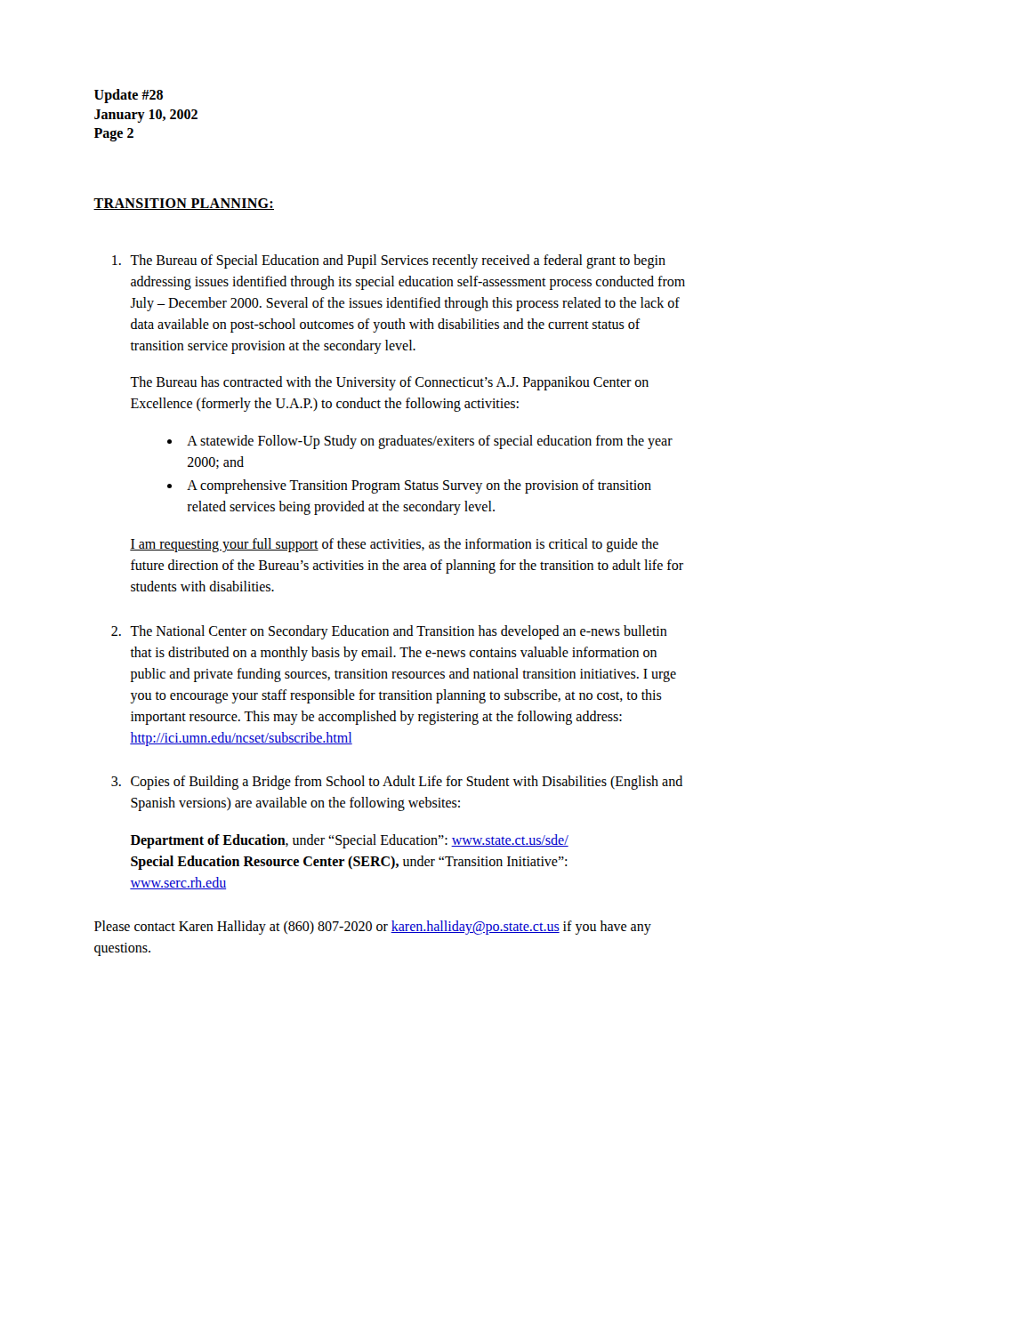Update #28
January 10, 2002
Page 2
TRANSITION PLANNING:
The Bureau of Special Education and Pupil Services recently received a federal grant to begin addressing issues identified through its special education self-assessment process conducted from July – December 2000. Several of the issues identified through this process related to the lack of data available on post-school outcomes of youth with disabilities and the current status of transition service provision at the secondary level.
The Bureau has contracted with the University of Connecticut’s A.J. Pappanikou Center on Excellence (formerly the U.A.P.) to conduct the following activities:
A statewide Follow-Up Study on graduates/exiters of special education from the year 2000; and
A comprehensive Transition Program Status Survey on the provision of transition related services being provided at the secondary level.
I am requesting your full support of these activities, as the information is critical to guide the future direction of the Bureau’s activities in the area of planning for the transition to adult life for students with disabilities.
The National Center on Secondary Education and Transition has developed an e-news bulletin that is distributed on a monthly basis by email. The e-news contains valuable information on public and private funding sources, transition resources and national transition initiatives. I urge you to encourage your staff responsible for transition planning to subscribe, at no cost, to this important resource. This may be accomplished by registering at the following address:
http://ici.umn.edu/ncset/subscribe.html
Copies of Building a Bridge from School to Adult Life for Student with Disabilities (English and Spanish versions) are available on the following websites:
Department of Education, under “Special Education”: www.state.ct.us/sde/
Special Education Resource Center (SERC), under “Transition Initiative”:
www.serc.rh.edu
Please contact Karen Halliday at (860) 807-2020 or karen.halliday@po.state.ct.us if you have any questions.